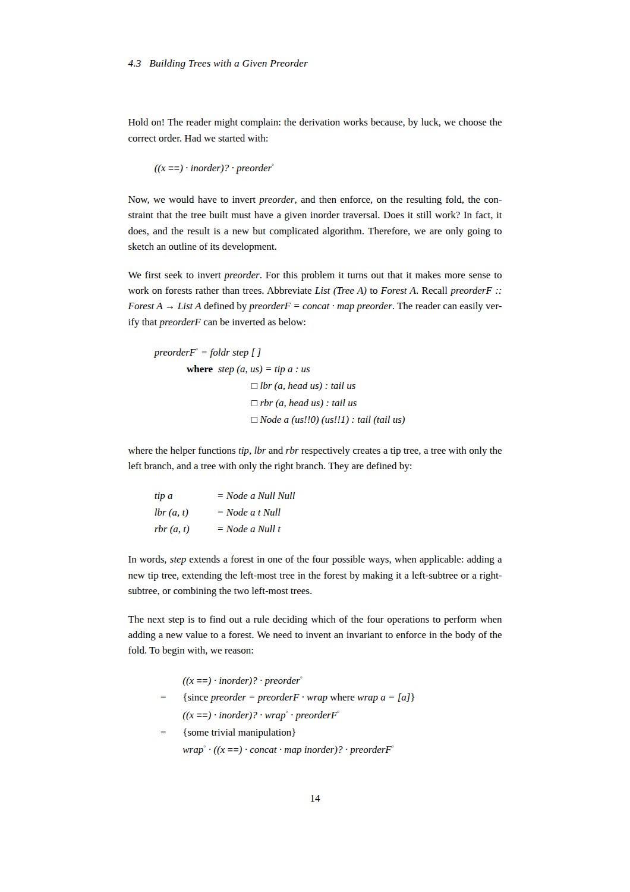4.3 Building Trees with a Given Preorder
Hold on! The reader might complain: the derivation works because, by luck, we choose the correct order. Had we started with:
((x ==) · inorder)? · preorder◦
Now, we would have to invert preorder, and then enforce, on the resulting fold, the constraint that the tree built must have a given inorder traversal. Does it still work? In fact, it does, and the result is a new but complicated algorithm. Therefore, we are only going to sketch an outline of its development.
We first seek to invert preorder. For this problem it turns out that it makes more sense to work on forests rather than trees. Abbreviate List (Tree A) to Forest A. Recall preorderF :: Forest A → List A defined by preorderF = concat · map preorder. The reader can easily verify that preorderF can be inverted as below:
preorderF◦ = foldr step [ ]
where step (a, us) = tip a : us
□ lbr (a, head us) : tail us
□ rbr (a, head us) : tail us
□ Node a (us!!0) (us!!1) : tail (tail us)
where the helper functions tip, lbr and rbr respectively creates a tip tree, a tree with only the left branch, and a tree with only the right branch. They are defined by:
tip a= Node a Null Null
lbr (a, t)= Node a t Null
rbr (a, t)= Node a Null t
In words, step extends a forest in one of the four possible ways, when applicable: adding a new tip tree, extending the left-most tree in the forest by making it a left-subtree or a right-subtree, or combining the two left-most trees.
The next step is to find out a rule deciding which of the four operations to perform when adding a new value to a forest. We need to invent an invariant to enforce in the body of the fold. To begin with, we reason:
((x ==) · inorder)? · preorder◦ ={since preorder = preorderF · wrap where wrap a = [a]} ((x ==) · inorder)? · wrap◦ · preorderF◦ ={some trivial manipulation} wrap◦ · ((x ==) · concat · map inorder)? · preorderF◦
14